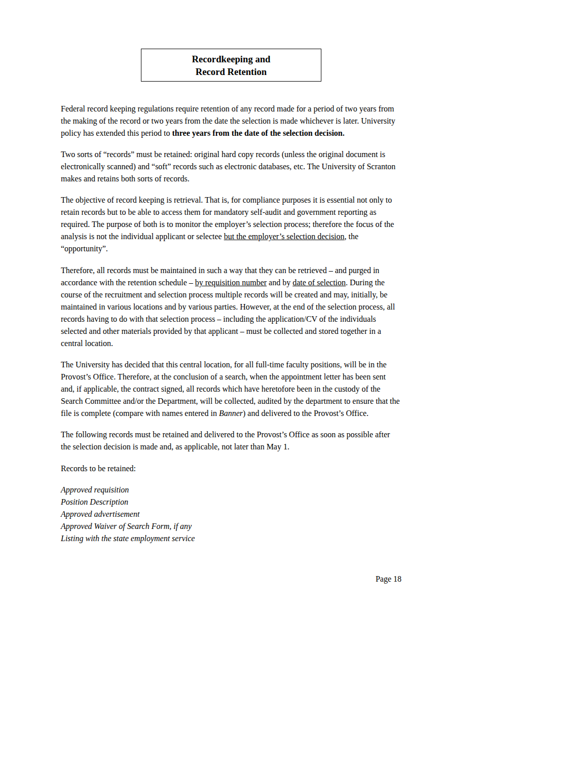Recordkeeping and
Record Retention
Federal record keeping regulations require retention of any record made for a period of two years from the making of the record or two years from the date the selection is made whichever is later. University policy has extended this period to three years from the date of the selection decision.
Two sorts of “records” must be retained: original hard copy records (unless the original document is electronically scanned) and “soft” records such as electronic databases, etc. The University of Scranton makes and retains both sorts of records.
The objective of record keeping is retrieval. That is, for compliance purposes it is essential not only to retain records but to be able to access them for mandatory self-audit and government reporting as required. The purpose of both is to monitor the employer’s selection process; therefore the focus of the analysis is not the individual applicant or selectee but the employer’s selection decision, the “opportunity”.
Therefore, all records must be maintained in such a way that they can be retrieved – and purged in accordance with the retention schedule – by requisition number and by date of selection. During the course of the recruitment and selection process multiple records will be created and may, initially, be maintained in various locations and by various parties. However, at the end of the selection process, all records having to do with that selection process – including the application/CV of the individuals selected and other materials provided by that applicant – must be collected and stored together in a central location.
The University has decided that this central location, for all full-time faculty positions, will be in the Provost’s Office. Therefore, at the conclusion of a search, when the appointment letter has been sent and, if applicable, the contract signed, all records which have heretofore been in the custody of the Search Committee and/or the Department, will be collected, audited by the department to ensure that the file is complete (compare with names entered in Banner) and delivered to the Provost’s Office.
The following records must be retained and delivered to the Provost’s Office as soon as possible after the selection decision is made and, as applicable, not later than May 1.
Records to be retained:
Approved requisition
Position Description
Approved advertisement
Approved Waiver of Search Form, if any
Listing with the state employment service
Page 18